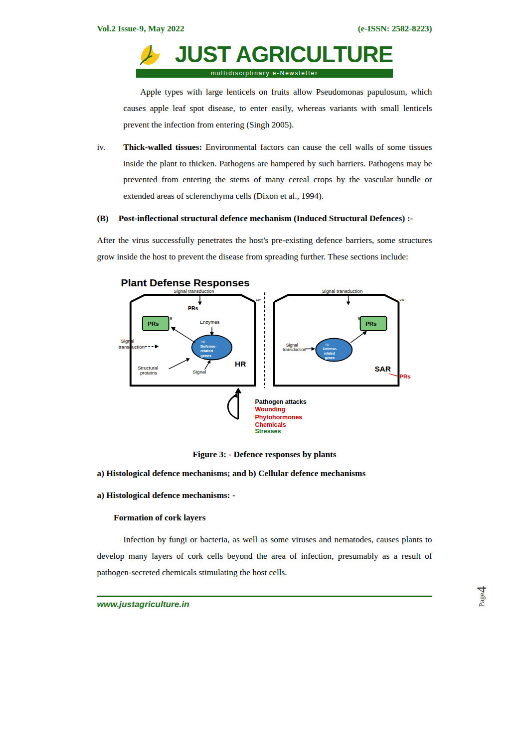Vol.2 Issue-9, May 2022
(e-ISSN: 2582-8223)
JUST AGRICULTURE
multidisciplinary e-Newsletter
Apple types with large lenticels on fruits allow Pseudomonas papulosum, which causes apple leaf spot disease, to enter easily, whereas variants with small lenticels prevent the infection from entering (Singh 2005).
iv. Thick-walled tissues: Environmental factors can cause the cell walls of some tissues inside the plant to thicken. Pathogens are hampered by such barriers. Pathogens may be prevented from entering the stems of many cereal crops by the vascular bundle or extended areas of sclerenchyma cells (Dixon et al., 1994).
(B) Post-inflectional structural defence mechanism (Induced Structural Defences) :-
After the virus successfully penetrates the host's pre-existing defence barriers, some structures grow inside the host to prevent the disease from spreading further. These sections include:
Plant Defense Responses cw cw Signal transduction Signal transduction PRs PRs v PRs v Enzymes nu Defense- related genes nu Defense- related genes Signal transduction Signal transduction Structural proteins Signal HR SAR PRs Pathogen attacks Wounding Phytohormones Chemicals Stresses
Figure 3: - Defence responses by plants
a) Histological defence mechanisms; and b) Cellular defence mechanisms
a) Histological defence mechanisms: -
Formation of cork layers
Infection by fungi or bacteria, as well as some viruses and nematodes, causes plants to develop many layers of cork cells beyond the area of infection, presumably as a result of pathogen-secreted chemicals stimulating the host cells.
www.justagriculture.in
Page4